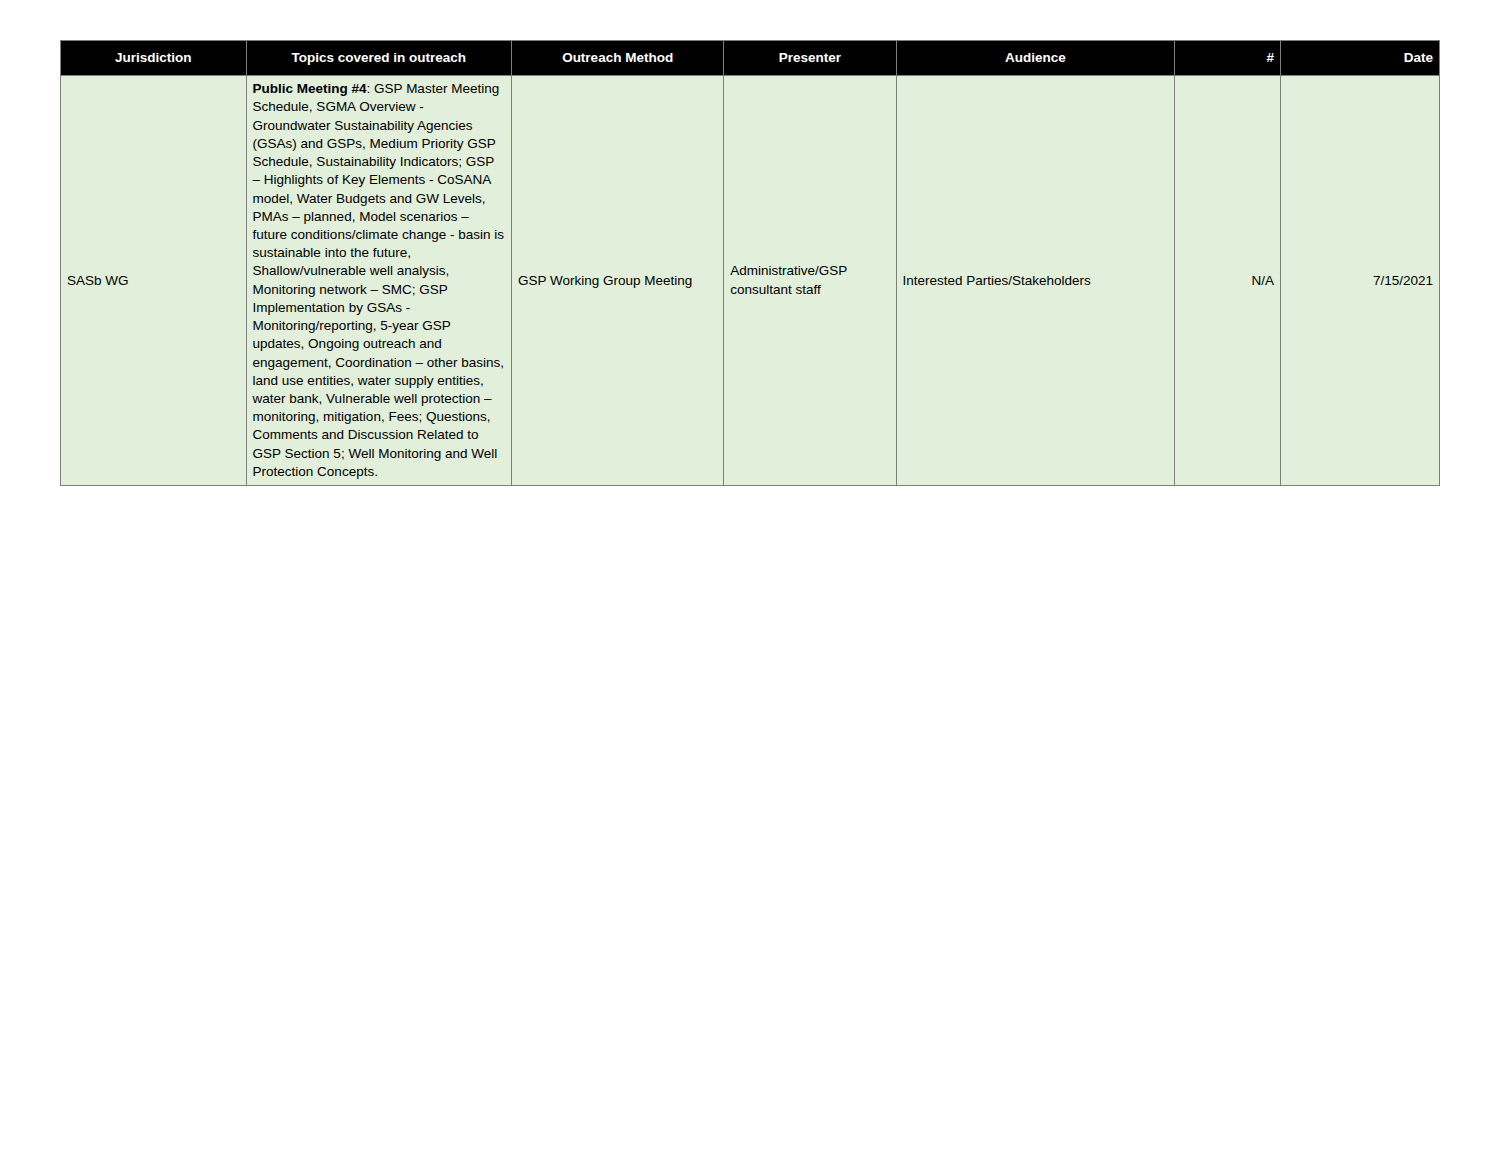| Jurisdiction | Topics covered in outreach | Outreach Method | Presenter | Audience | # | Date |
| --- | --- | --- | --- | --- | --- | --- |
| SASb WG | Public Meeting #4 : GSP Master Meeting Schedule, SGMA Overview - Groundwater Sustainability Agencies (GSAs) and GSPs, Medium Priority GSP Schedule, Sustainability Indicators; GSP – Highlights of Key Elements - CoSANA model, Water Budgets and GW Levels, PMAs – planned, Model scenarios – future conditions/climate change - basin is sustainable into the future, Shallow/vulnerable well analysis, Monitoring network – SMC; GSP Implementation by GSAs - Monitoring/reporting, 5-year GSP updates, Ongoing outreach and engagement, Coordination – other basins, land use entities, water supply entities, water bank, Vulnerable well protection – monitoring, mitigation, Fees; Questions, Comments and Discussion Related to GSP Section 5; Well Monitoring and Well Protection Concepts. | GSP Working Group Meeting | Administrative/GSP consultant staff | Interested Parties/Stakeholders | N/A | 7/15/2021 |